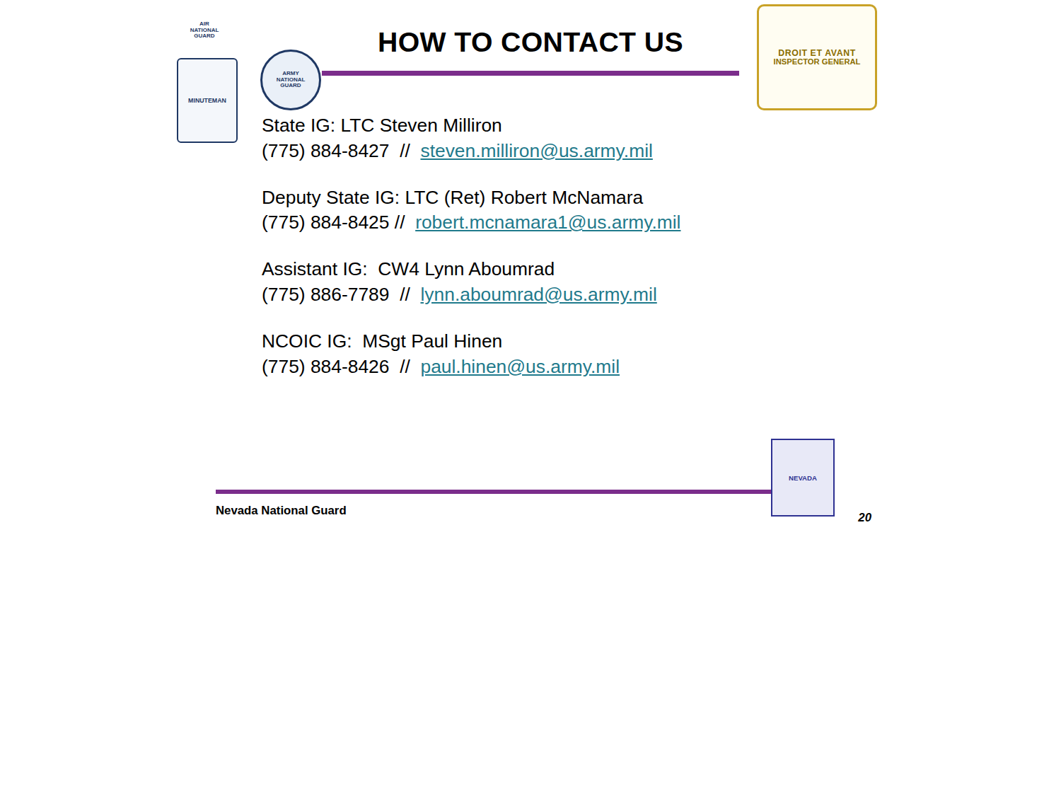HOW TO CONTACT US
AIR
NATIONAL
GUARD
MINUTEMAN
ARMY
NATIONAL
GUARD
DROIT ET AVANT INSPECTOR GENERAL
State IG: LTC Steven Milliron
(775) 884-8427 // steven.milliron@us.army.mil
Deputy State IG: LTC (Ret) Robert McNamara
(775) 884-8425 // robert.mcnamara1@us.army.mil
Assistant IG: CW4 Lynn Aboumrad
(775) 886-7789 // lynn.aboumrad@us.army.mil
NCOIC IG: MSgt Paul Hinen
(775) 884-8426 // paul.hinen@us.army.mil
Nevada National Guard
NEVADA
20